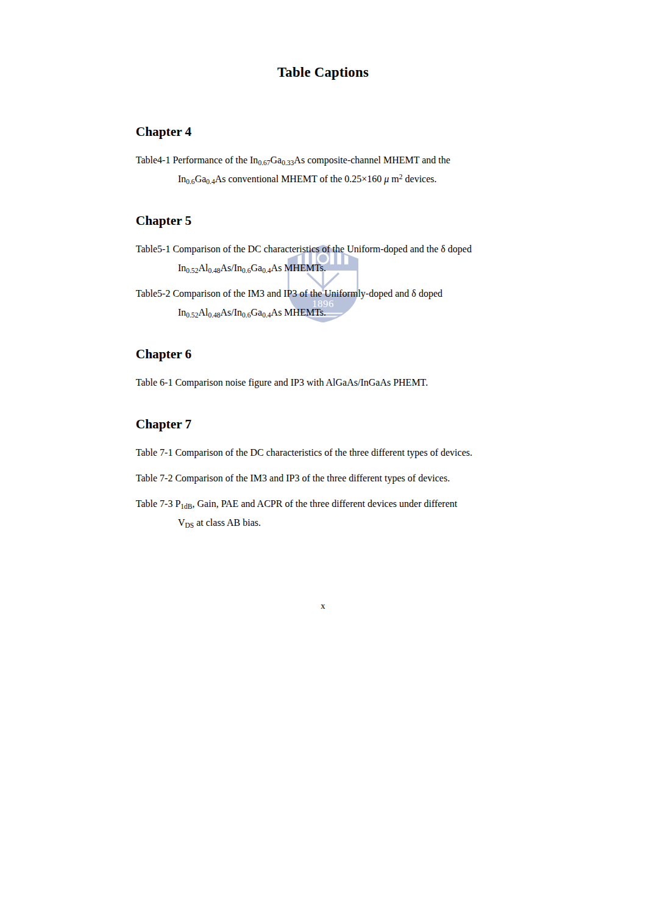1896
Table Captions
Chapter 4
Table4-1 Performance of the In0.67Ga0.33As composite-channel MHEMT and the In0.6Ga0.4As conventional MHEMT of the 0.25×160 μ m2 devices.
Chapter 5
Table5-1 Comparison of the DC characteristics of the Uniform-doped and the δ doped In0.52Al0.48As/In0.6Ga0.4As MHEMTs.
Table5-2 Comparison of the IM3 and IP3 of the Uniformly-doped and δ doped In0.52Al0.48As/In0.6Ga0.4As MHEMTs.
Chapter 6
Table 6-1 Comparison noise figure and IP3 with AlGaAs/InGaAs PHEMT.
Chapter 7
Table 7-1 Comparison of the DC characteristics of the three different types of devices.
Table 7-2 Comparison of the IM3 and IP3 of the three different types of devices.
Table 7-3 P1dB, Gain, PAE and ACPR of the three different devices under different VDS at class AB bias.
x